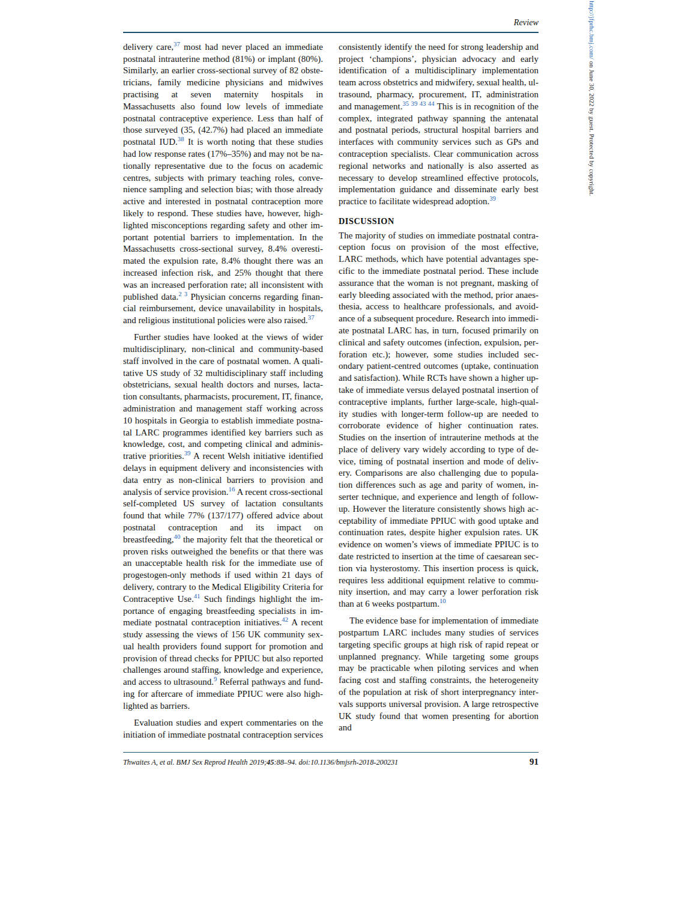Review
BMJ Sex Reprod Health: first published as 10.1136/bmjsrh-2018-200231 on 18 April 2019. Downloaded from http://jfprhc.bmj.com/ on June 30, 2022 by guest. Protected by copyright.
delivery care,37 most had never placed an immediate postnatal intrauterine method (81%) or implant (80%). Similarly, an earlier cross-sectional survey of 82 obstetricians, family medicine physicians and midwives practising at seven maternity hospitals in Massachusetts also found low levels of immediate postnatal contraceptive experience. Less than half of those surveyed (35, (42.7%) had placed an immediate postnatal IUD.38 It is worth noting that these studies had low response rates (17%–35%) and may not be nationally representative due to the focus on academic centres, subjects with primary teaching roles, convenience sampling and selection bias; with those already active and interested in postnatal contraception more likely to respond. These studies have, however, highlighted misconceptions regarding safety and other important potential barriers to implementation. In the Massachusetts cross-sectional survey, 8.4% overestimated the expulsion rate, 8.4% thought there was an increased infection risk, and 25% thought that there was an increased perforation rate; all inconsistent with published data.2 3 Physician concerns regarding financial reimbursement, device unavailability in hospitals, and religious institutional policies were also raised.37
Further studies have looked at the views of wider multidisciplinary, non-clinical and community-based staff involved in the care of postnatal women. A qualitative US study of 32 multidisciplinary staff including obstetricians, sexual health doctors and nurses, lactation consultants, pharmacists, procurement, IT, finance, administration and management staff working across 10 hospitals in Georgia to establish immediate postnatal LARC programmes identified key barriers such as knowledge, cost, and competing clinical and administrative priorities.39 A recent Welsh initiative identified delays in equipment delivery and inconsistencies with data entry as non-clinical barriers to provision and analysis of service provision.16 A recent cross-sectional self-completed US survey of lactation consultants found that while 77% (137/177) offered advice about postnatal contraception and its impact on breastfeeding,40 the majority felt that the theoretical or proven risks outweighed the benefits or that there was an unacceptable health risk for the immediate use of progestogen-only methods if used within 21 days of delivery, contrary to the Medical Eligibility Criteria for Contraceptive Use.41 Such findings highlight the importance of engaging breastfeeding specialists in immediate postnatal contraception initiatives.42 A recent study assessing the views of 156 UK community sexual health providers found support for promotion and provision of thread checks for PPIUC but also reported challenges around staffing, knowledge and experience, and access to ultrasound.9 Referral pathways and funding for aftercare of immediate PPIUC were also highlighted as barriers.
Evaluation studies and expert commentaries on the initiation of immediate postnatal contraception services consistently identify the need for strong leadership and project ‘champions’, physician advocacy and early identification of a multidisciplinary implementation team across obstetrics and midwifery, sexual health, ultrasound, pharmacy, procurement, IT, administration and management.35 39 43 44 This is in recognition of the complex, integrated pathway spanning the antenatal and postnatal periods, structural hospital barriers and interfaces with community services such as GPs and contraception specialists. Clear communication across regional networks and nationally is also asserted as necessary to develop streamlined effective protocols, implementation guidance and disseminate early best practice to facilitate widespread adoption.39
Discussion
The majority of studies on immediate postnatal contraception focus on provision of the most effective, LARC methods, which have potential advantages specific to the immediate postnatal period. These include assurance that the woman is not pregnant, masking of early bleeding associated with the method, prior anaesthesia, access to healthcare professionals, and avoidance of a subsequent procedure. Research into immediate postnatal LARC has, in turn, focused primarily on clinical and safety outcomes (infection, expulsion, perforation etc.); however, some studies included secondary patient-centred outcomes (uptake, continuation and satisfaction). While RCTs have shown a higher uptake of immediate versus delayed postnatal insertion of contraceptive implants, further large-scale, high-quality studies with longer-term follow-up are needed to corroborate evidence of higher continuation rates. Studies on the insertion of intrauterine methods at the place of delivery vary widely according to type of device, timing of postnatal insertion and mode of delivery. Comparisons are also challenging due to population differences such as age and parity of women, inserter technique, and experience and length of follow-up. However the literature consistently shows high acceptability of immediate PPIUC with good uptake and continuation rates, despite higher expulsion rates. UK evidence on women’s views of immediate PPIUC is to date restricted to insertion at the time of caesarean section via hysterostomy. This insertion process is quick, requires less additional equipment relative to community insertion, and may carry a lower perforation risk than at 6 weeks postpartum.10
The evidence base for implementation of immediate postpartum LARC includes many studies of services targeting specific groups at high risk of rapid repeat or unplanned pregnancy. While targeting some groups may be practicable when piloting services and when facing cost and staffing constraints, the heterogeneity of the population at risk of short interpregnancy intervals supports universal provision. A large retrospective UK study found that women presenting for abortion and
Thwaites A, et al. BMJ Sex Reprod Health 2019;45:88–94. doi:10.1136/bmjsrh-2018-200231
91